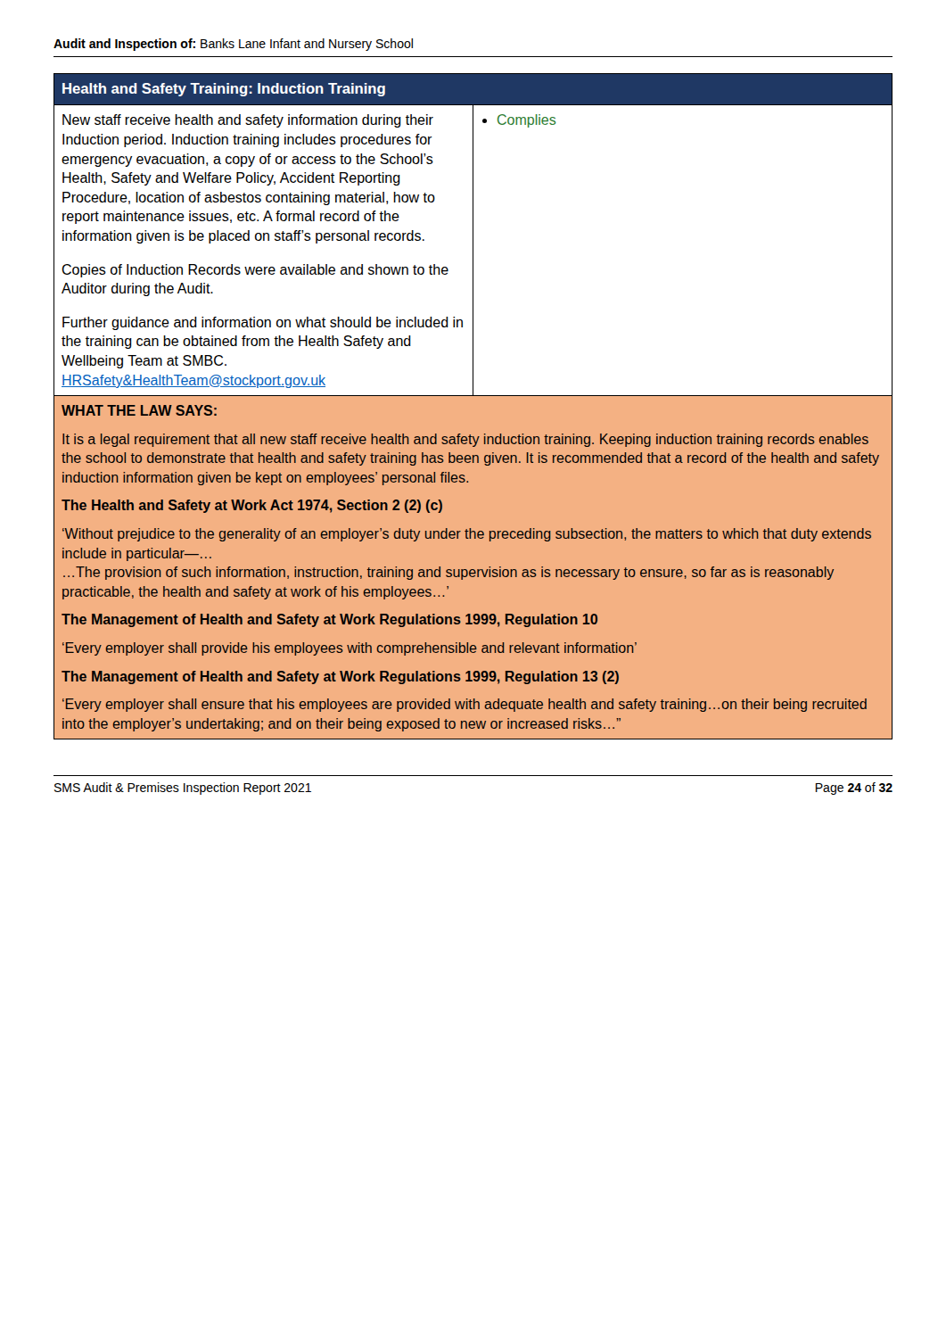Audit and Inspection of: Banks Lane Infant and Nursery School
| Health and Safety Training: Induction Training |
| New staff receive health and safety information during their Induction period. Induction training includes procedures for emergency evacuation, a copy of or access to the School’s Health, Safety and Welfare Policy, Accident Reporting Procedure, location of asbestos containing material, how to report maintenance issues, etc. A formal record of the information given is be placed on staff’s personal records. Copies of Induction Records were available and shown to the Auditor during the Audit. Further guidance and information on what should be included in the training can be obtained from the Health Safety and Wellbeing Team at SMBC. HRSafety&HealthTeam@stockport.gov.uk | Complies |
| WHAT THE LAW SAYS: It is a legal requirement that all new staff receive health and safety induction training. Keeping induction training records enables the school to demonstrate that health and safety training has been given. It is recommended that a record of the health and safety induction information given be kept on employees’ personal files. The Health and Safety at Work Act 1974, Section 2 (2) (c) ‘Without prejudice to the generality of an employer’s duty under the preceding subsection, the matters to which that duty extends include in particular—… …The provision of such information, instruction, training and supervision as is necessary to ensure, so far as is reasonably practicable, the health and safety at work of his employees…’ The Management of Health and Safety at Work Regulations 1999, Regulation 10 ‘Every employer shall provide his employees with comprehensible and relevant information’ The Management of Health and Safety at Work Regulations 1999, Regulation 13 (2) ‘Every employer shall ensure that his employees are provided with adequate health and safety training…on their being recruited into the employer’s undertaking; and on their being exposed to new or increased risks…” |
SMS Audit & Premises Inspection Report 2021 Page 24 of 32